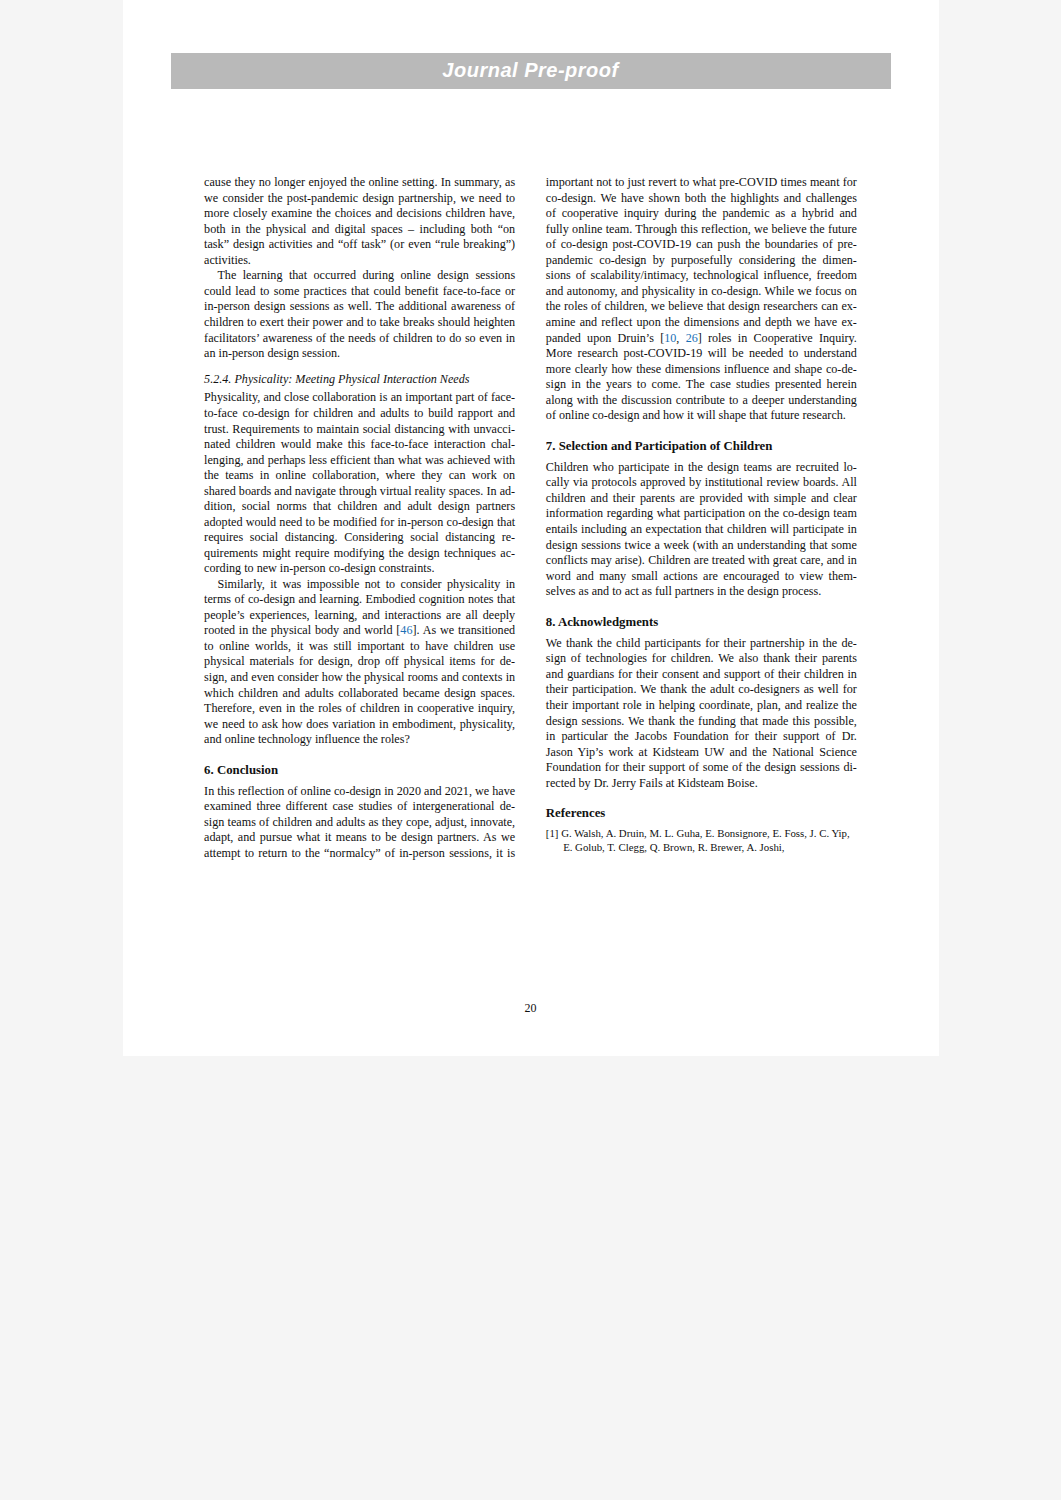Journal Pre-proof
cause they no longer enjoyed the online setting. In summary, as we consider the post-pandemic design partnership, we need to more closely examine the choices and decisions children have, both in the physical and digital spaces – including both “on task” design activities and “off task” (or even “rule breaking”) activities.
The learning that occurred during online design sessions could lead to some practices that could benefit face-to-face or in-person design sessions as well. The additional awareness of children to exert their power and to take breaks should heighten facilitators’ awareness of the needs of children to do so even in an in-person design session.
5.2.4. Physicality: Meeting Physical Interaction Needs
Physicality, and close collaboration is an important part of face-to-face co-design for children and adults to build rapport and trust. Requirements to maintain social distancing with unvaccinated children would make this face-to-face interaction challenging, and perhaps less efficient than what was achieved with the teams in online collaboration, where they can work on shared boards and navigate through virtual reality spaces. In addition, social norms that children and adult design partners adopted would need to be modified for in-person co-design that requires social distancing. Considering social distancing requirements might require modifying the design techniques according to new in-person co-design constraints.
Similarly, it was impossible not to consider physicality in terms of co-design and learning. Embodied cognition notes that people’s experiences, learning, and interactions are all deeply rooted in the physical body and world [46]. As we transitioned to online worlds, it was still important to have children use physical materials for design, drop off physical items for design, and even consider how the physical rooms and contexts in which children and adults collaborated became design spaces. Therefore, even in the roles of children in cooperative inquiry, we need to ask how does variation in embodiment, physicality, and online technology influence the roles?
6. Conclusion
In this reflection of online co-design in 2020 and 2021, we have examined three different case studies of intergenerational design teams of children and adults as they cope, adjust, innovate, adapt, and pursue what it means to be design partners. As we attempt to return to the “normalcy” of in-person sessions, it is important not to just revert to what pre-COVID times meant for co-design. We have shown both the highlights and challenges of cooperative inquiry during the pandemic as a hybrid and fully online team. Through this reflection, we believe the future of co-design post-COVID-19 can push the boundaries of pre-pandemic co-design by purposefully considering the dimensions of scalability/intimacy, technological influence, freedom and autonomy, and physicality in co-design. While we focus on the roles of children, we believe that design researchers can examine and reflect upon the dimensions and depth we have expanded upon Druin’s [10, 26] roles in Cooperative Inquiry. More research post-COVID-19 will be needed to understand more clearly how these dimensions influence and shape co-design in the years to come. The case studies presented herein along with the discussion contribute to a deeper understanding of online co-design and how it will shape that future research.
7. Selection and Participation of Children
Children who participate in the design teams are recruited locally via protocols approved by institutional review boards. All children and their parents are provided with simple and clear information regarding what participation on the co-design team entails including an expectation that children will participate in design sessions twice a week (with an understanding that some conflicts may arise). Children are treated with great care, and in word and many small actions are encouraged to view themselves as and to act as full partners in the design process.
8. Acknowledgments
We thank the child participants for their partnership in the design of technologies for children. We also thank their parents and guardians for their consent and support of their children in their participation. We thank the adult co-designers as well for their important role in helping coordinate, plan, and realize the design sessions. We thank the funding that made this possible, in particular the Jacobs Foundation for their support of Dr. Jason Yip’s work at Kidsteam UW and the National Science Foundation for their support of some of the design sessions directed by Dr. Jerry Fails at Kidsteam Boise.
References
[1] G. Walsh, A. Druin, M. L. Guha, E. Bonsignore, E. Foss, J. C. Yip, E. Golub, T. Clegg, Q. Brown, R. Brewer, A. Joshi,
20